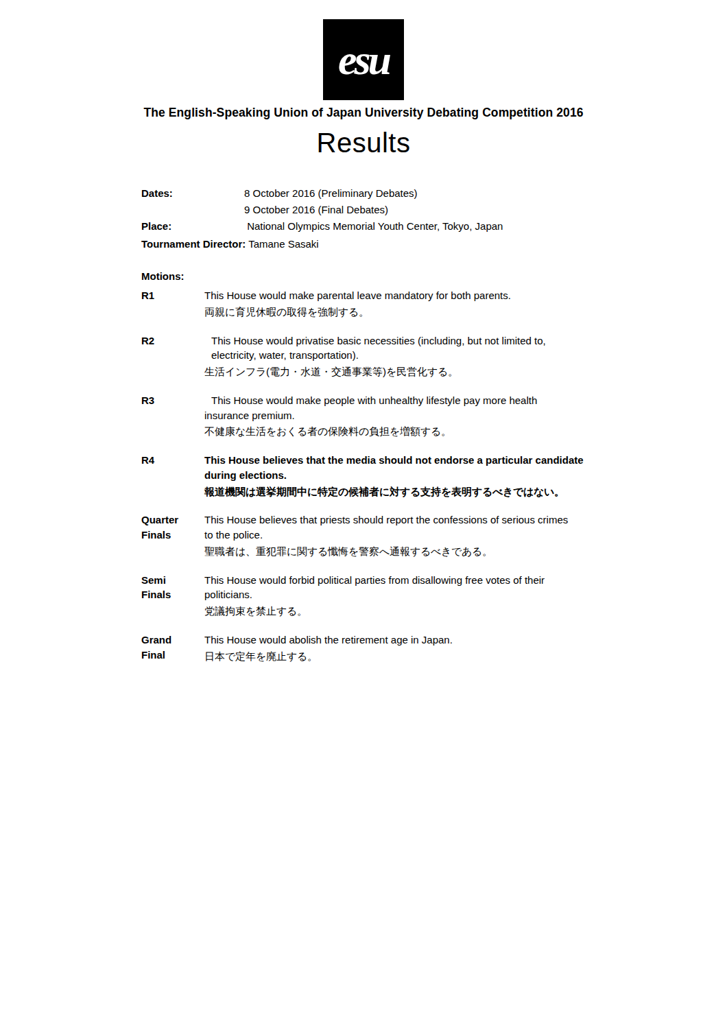esu
The English-Speaking Union of Japan University Debating Competition 2016
Results
| Dates: | 8 October 2016 (Preliminary Debates) |
| | 9 October 2016 (Final Debates) |
| Place: | National Olympics Memorial Youth Center, Tokyo, Japan |
Tournament Director: Tamane Sasaki
Motions:
| R1 | This House would make parental leave mandatory for both parents. 両親に育児休暇の取得を強制する。 |
| R2 | This House would privatise basic necessities (including, but not limited to, electricity, water, transportation). 生活インフラ(電力・水道・交通事業等)を民営化する。 |
| R3 | This House would make people with unhealthy lifestyle pay more health insurance premium. 不健康な生活をおくる者の保険料の負担を増額する。 |
| R4 | This House believes that the media should not endorse a particular candidate during elections. 報道機関は選挙期間中に特定の候補者に対する支持を表明するべきではない。 |
| Quarter Finals | This House believes that priests should report the confessions of serious crimes to the police. 聖職者は、重犯罪に関する懺悔を警察へ通報するべきである。 |
| Semi Finals | This House would forbid political parties from disallowing free votes of their politicians. 党議拘束を禁止する。 |
| Grand Final | This House would abolish the retirement age in Japan. 日本で定年を廃止する。 |